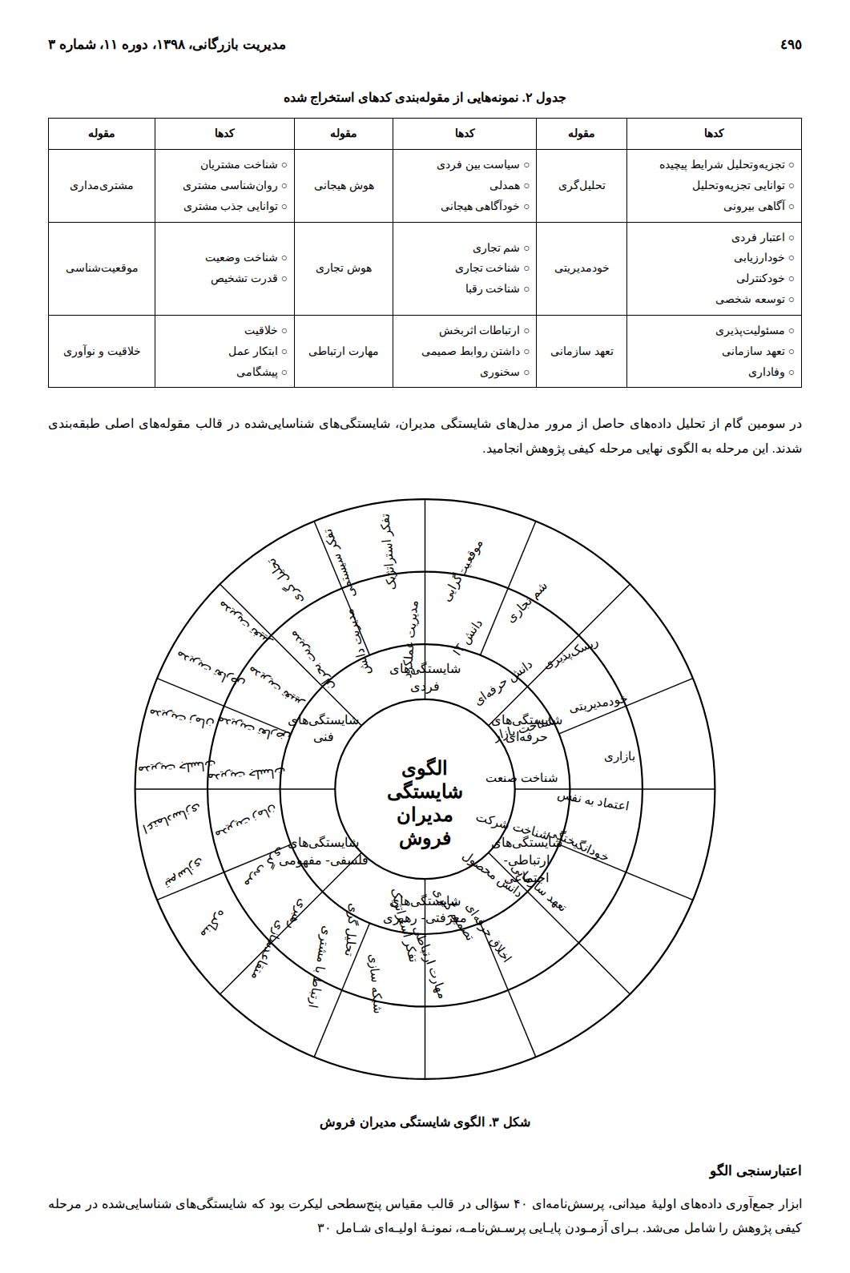٤٩٥ مدیریت بازرگانی، ۱۳۹۸، دوره ۱۱، شماره ۳
جدول ۲. نمونه‌هایی از مقوله‌بندی کدهای استخراج شده
| کدها | مقوله | کدها | مقوله | کدها | مقوله |
| --- | --- | --- | --- | --- | --- |
| تجزیه‌وتحلیل شرایط پیچیده توانایی تجزیه‌وتحلیل آگاهی بیرونی | تحلیل‌گری | سیاست بین فردی همدلی خودآگاهی هیجانی | هوش هیجانی | شناخت مشتریان روان‌شناسی مشتری توانایی جذب مشتری | مشتری‌مداری |
| اعتبار فردی خودارزیابی خودکنترلی توسعه شخصی | خودمدیریتی | شم تجاری شناخت تجاری شناخت رقبا | هوش تجاری | شناخت وضعیت قدرت تشخیص | موقعیت‌شناسی |
| مسئولیت‌پذیری تعهد سازمانی وفاداری | تعهد سازمانی | ارتباطات اثربخش داشتن روابط صمیمی سخنوری | مهارت ارتباطی | خلاقیت ابتکار عمل پیشگامی | خلاقیت و نوآوری |
در سومین گام از تحلیل داده‌های حاصل از مرور مدل‌های شایستگی مدیران، شایستگی‌های شناسایی‌شده در قالب مقوله‌های اصلی طبقه‌بندی شدند. این مرحله به الگوی نهایی مرحله کیفی پژوهش انجامید.
الگوی شایستگی مدیران فروش شایستگی‌های فردی شایستگی‌های ارتباطی- اجتماعی شایستگی‌های معرفتی- رهبری شایستگی‌های فلسفی- مفهومی شایستگی‌های فنی شایستگی‌های حرفه‌ای موقعیت‌گرایی شم تجاری ریسک‌پذیری خودمدیریتی بازاری اعتماد به نفس خودانگیختگی تعهد سازمانی اخلاق حرفه‌ای مهارت ارتباطی شبکه سازی ارتباط با مشتری متقاعدسازی مناکره تیم‌سازی اعتمادسازی مدیریت جلسات مدیریت زمان مدیریت تعارض مدیریت تغییر تحلیل گری تفکر سیستمی تفکر استراتژیک دانش IT دانش حرفه‌ای شناخت بازار شناخت صنعت شناخت شرکت دانش محصول تصمیم گیری تفکر استراتژیک تحلیل گری رهبری مربی گری مدیریت زمان مدیریت جلسات مدیریت تعارض مدیریت تغییر مدیریت بحران مدیریت دانش مدیریت عملکرد
شکل ۳. الگوی شایستگی مدیران فروش
اعتبارسنجی الگو
ابزار جمع‌آوری داده‌های اولیۀ میدانی، پرسش‌نامه‌ای ۴۰ سؤالی در قالب مقیاس پنج‌سطحی لیکرت بود که شایستگی‌های شناسایی‌شده در مرحله کیفی پژوهش را شامل می‌شد. بـرای آزمـودن پایـایی پرسـش‌نامـه، نمونـۀ اولیـه‌ای شـامل ۳۰